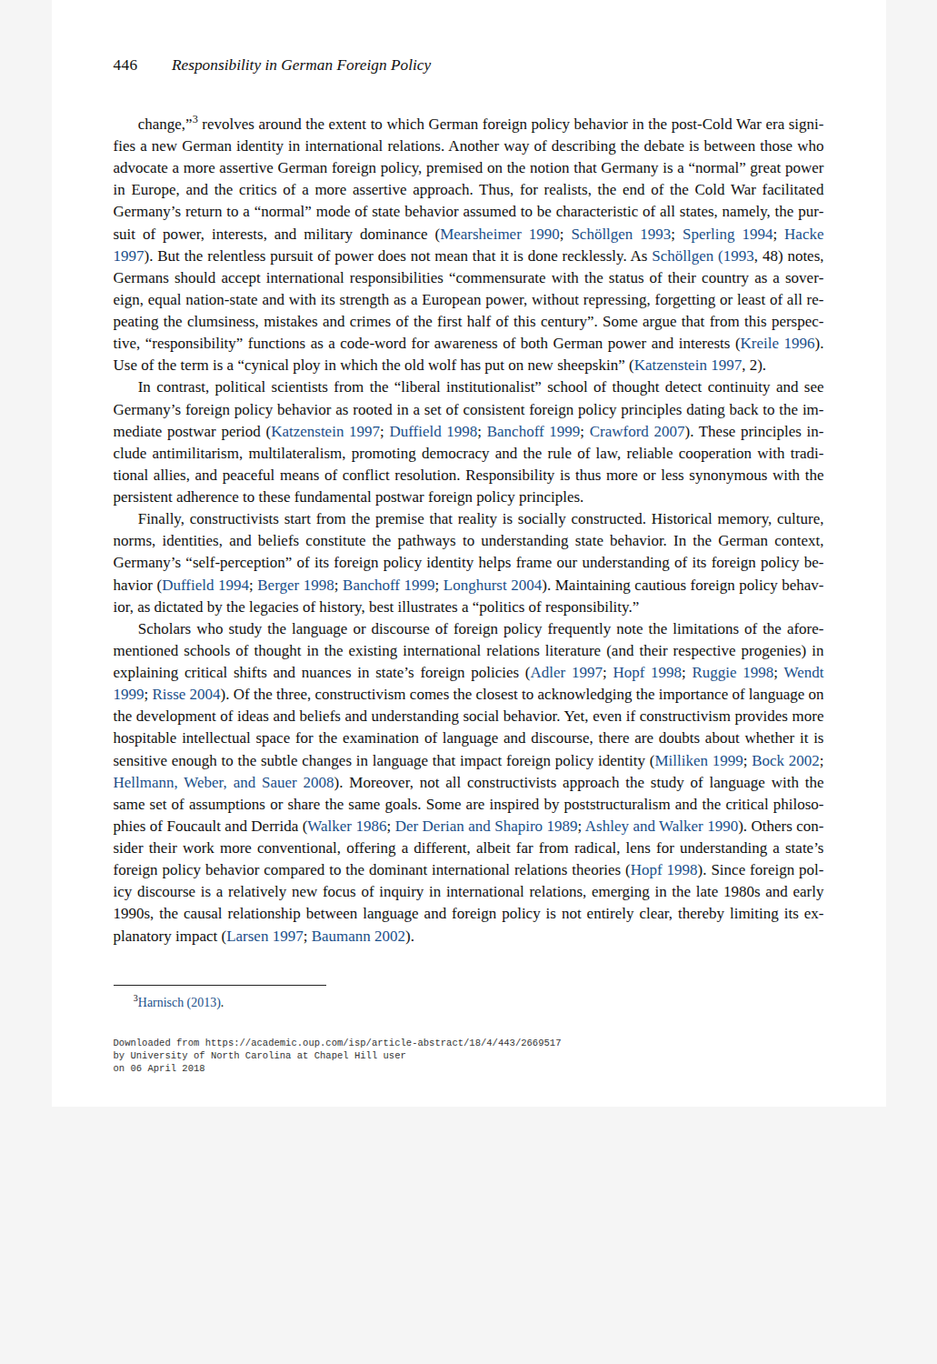446 Responsibility in German Foreign Policy
change,”3 revolves around the extent to which German foreign policy behavior in the post-Cold War era signifies a new German identity in international relations. Another way of describing the debate is between those who advocate a more assertive German foreign policy, premised on the notion that Germany is a “normal” great power in Europe, and the critics of a more assertive approach. Thus, for realists, the end of the Cold War facilitated Germany’s return to a “normal” mode of state behavior assumed to be characteristic of all states, namely, the pursuit of power, interests, and military dominance (Mearsheimer 1990; Schöllgen 1993; Sperling 1994; Hacke 1997). But the relentless pursuit of power does not mean that it is done recklessly. As Schöllgen (1993, 48) notes, Germans should accept international responsibilities “commensurate with the status of their country as a sovereign, equal nation-state and with its strength as a European power, without repressing, forgetting or least of all repeating the clumsiness, mistakes and crimes of the first half of this century”. Some argue that from this perspective, “responsibility” functions as a code-word for awareness of both German power and interests (Kreile 1996). Use of the term is a “cynical ploy in which the old wolf has put on new sheepskin” (Katzenstein 1997, 2).
In contrast, political scientists from the “liberal institutionalist” school of thought detect continuity and see Germany’s foreign policy behavior as rooted in a set of consistent foreign policy principles dating back to the immediate postwar period (Katzenstein 1997; Duffield 1998; Banchoff 1999; Crawford 2007). These principles include antimilitarism, multilateralism, promoting democracy and the rule of law, reliable cooperation with traditional allies, and peaceful means of conflict resolution. Responsibility is thus more or less synonymous with the persistent adherence to these fundamental postwar foreign policy principles.
Finally, constructivists start from the premise that reality is socially constructed. Historical memory, culture, norms, identities, and beliefs constitute the pathways to understanding state behavior. In the German context, Germany’s “self-perception” of its foreign policy identity helps frame our understanding of its foreign policy behavior (Duffield 1994; Berger 1998; Banchoff 1999; Longhurst 2004). Maintaining cautious foreign policy behavior, as dictated by the legacies of history, best illustrates a “politics of responsibility.”
Scholars who study the language or discourse of foreign policy frequently note the limitations of the aforementioned schools of thought in the existing international relations literature (and their respective progenies) in explaining critical shifts and nuances in state’s foreign policies (Adler 1997; Hopf 1998; Ruggie 1998; Wendt 1999; Risse 2004). Of the three, constructivism comes the closest to acknowledging the importance of language on the development of ideas and beliefs and understanding social behavior. Yet, even if constructivism provides more hospitable intellectual space for the examination of language and discourse, there are doubts about whether it is sensitive enough to the subtle changes in language that impact foreign policy identity (Milliken 1999; Bock 2002; Hellmann, Weber, and Sauer 2008). Moreover, not all constructivists approach the study of language with the same set of assumptions or share the same goals. Some are inspired by poststructuralism and the critical philosophies of Foucault and Derrida (Walker 1986; Der Derian and Shapiro 1989; Ashley and Walker 1990). Others consider their work more conventional, offering a different, albeit far from radical, lens for understanding a state’s foreign policy behavior compared to the dominant international relations theories (Hopf 1998). Since foreign policy discourse is a relatively new focus of inquiry in international relations, emerging in the late 1980s and early 1990s, the causal relationship between language and foreign policy is not entirely clear, thereby limiting its explanatory impact (Larsen 1997; Baumann 2002).
3Harnisch (2013).
Downloaded from https://academic.oup.com/isp/article-abstract/18/4/443/2669517
by University of North Carolina at Chapel Hill user
on 06 April 2018